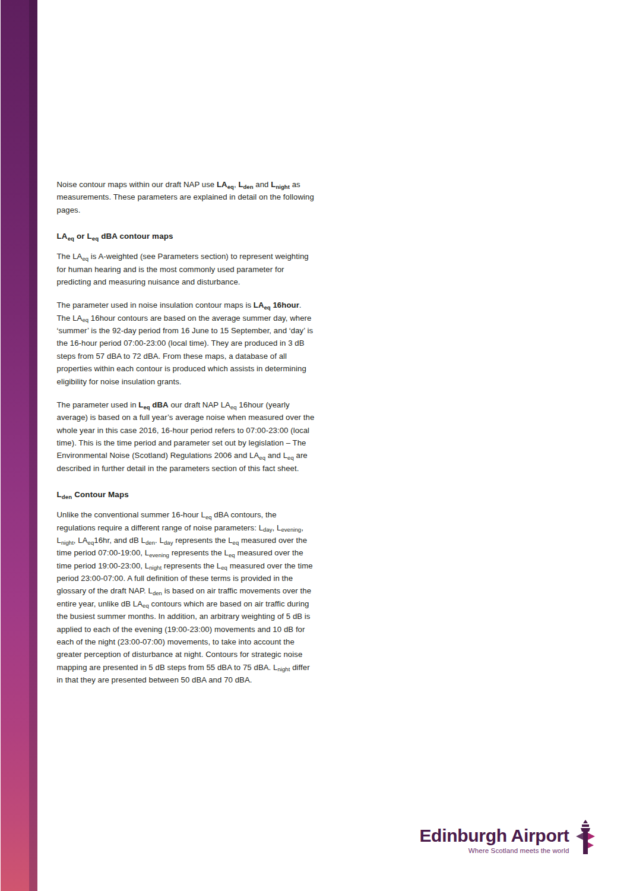Noise contour maps within our draft NAP use LAeq, Lden and Lnight as measurements. These parameters are explained in detail on the following pages.
LAeq or Leq dBA contour maps
The LAeq is A-weighted (see Parameters section) to represent weighting for human hearing and is the most commonly used parameter for predicting and measuring nuisance and disturbance.
The parameter used in noise insulation contour maps is LAeq 16hour. The LAeq 16hour contours are based on the average summer day, where ‘summer’ is the 92-day period from 16 June to 15 September, and ‘day’ is the 16-hour period 07:00-23:00 (local time). They are produced in 3 dB steps from 57 dBA to 72 dBA. From these maps, a database of all properties within each contour is produced which assists in determining eligibility for noise insulation grants.
The parameter used in Leq dBA our draft NAP LAeq 16hour (yearly average) is based on a full year’s average noise when measured over the whole year in this case 2016, 16-hour period refers to 07:00-23:00 (local time). This is the time period and parameter set out by legislation – The Environmental Noise (Scotland) Regulations 2006 and LAeq and Leq are described in further detail in the parameters section of this fact sheet.
Lden Contour Maps
Unlike the conventional summer 16-hour Leq dBA contours, the regulations require a different range of noise parameters: Lday, Levening, Lnight, LAeq16hr, and dB Lden. Lday represents the Leq measured over the time period 07:00-19:00, Levening represents the Leq measured over the time period 19:00-23:00, Lnight represents the Leq measured over the time period 23:00-07:00. A full definition of these terms is provided in the glossary of the draft NAP. Lden is based on air traffic movements over the entire year, unlike dB LAeq contours which are based on air traffic during the busiest summer months. In addition, an arbitrary weighting of 5 dB is applied to each of the evening (19:00-23:00) movements and 10 dB for each of the night (23:00-07:00) movements, to take into account the greater perception of disturbance at night. Contours for strategic noise mapping are presented in 5 dB steps from 55 dBA to 75 dBA. Lnight differ in that they are presented between 50 dBA and 70 dBA.
Edinburgh Airport
Where Scotland meets the world